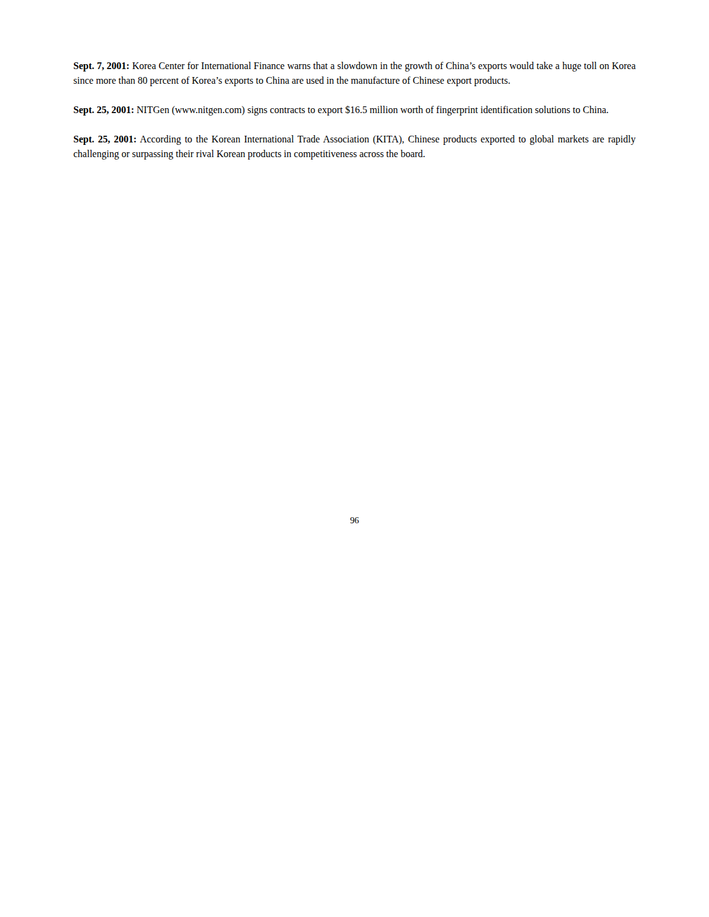Sept. 7, 2001: Korea Center for International Finance warns that a slowdown in the growth of China’s exports would take a huge toll on Korea since more than 80 percent of Korea’s exports to China are used in the manufacture of Chinese export products.
Sept. 25, 2001: NITGen (www.nitgen.com) signs contracts to export $16.5 million worth of fingerprint identification solutions to China.
Sept. 25, 2001: According to the Korean International Trade Association (KITA), Chinese products exported to global markets are rapidly challenging or surpassing their rival Korean products in competitiveness across the board.
96